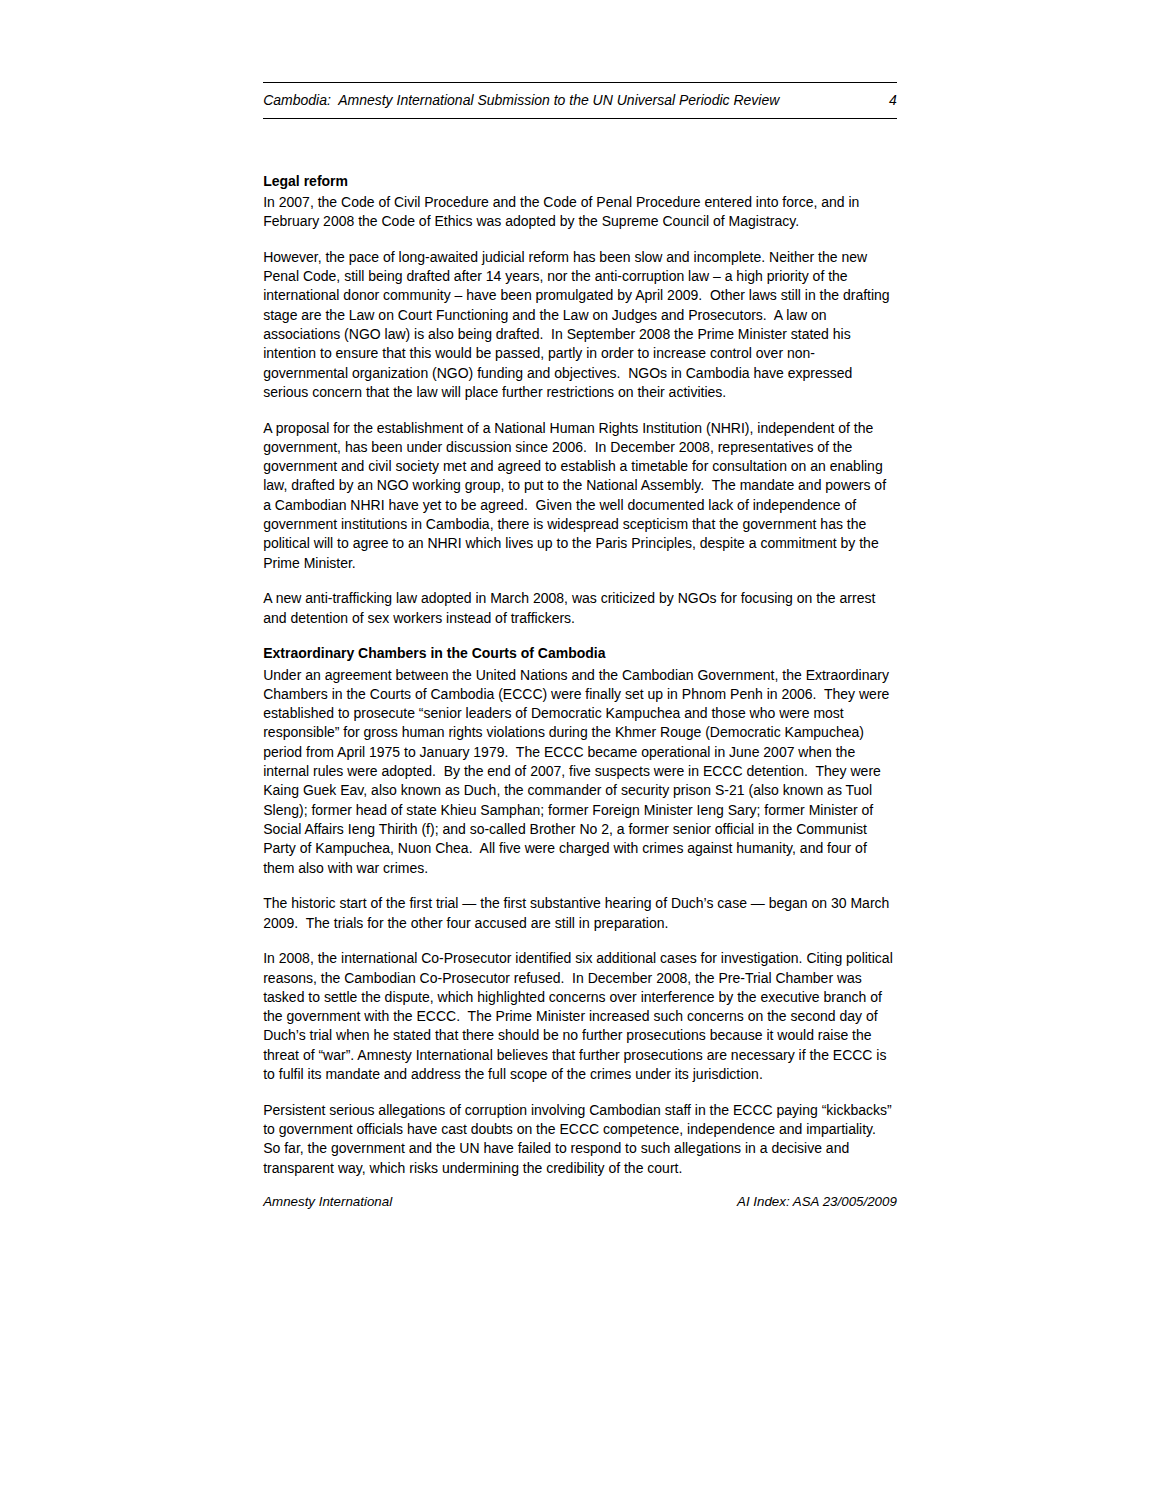Cambodia: Amnesty International Submission to the UN Universal Periodic Review 4
Legal reform
In 2007, the Code of Civil Procedure and the Code of Penal Procedure entered into force, and in February 2008 the Code of Ethics was adopted by the Supreme Council of Magistracy.
However, the pace of long-awaited judicial reform has been slow and incomplete. Neither the new Penal Code, still being drafted after 14 years, nor the anti-corruption law – a high priority of the international donor community – have been promulgated by April 2009. Other laws still in the drafting stage are the Law on Court Functioning and the Law on Judges and Prosecutors. A law on associations (NGO law) is also being drafted. In September 2008 the Prime Minister stated his intention to ensure that this would be passed, partly in order to increase control over non-governmental organization (NGO) funding and objectives. NGOs in Cambodia have expressed serious concern that the law will place further restrictions on their activities.
A proposal for the establishment of a National Human Rights Institution (NHRI), independent of the government, has been under discussion since 2006. In December 2008, representatives of the government and civil society met and agreed to establish a timetable for consultation on an enabling law, drafted by an NGO working group, to put to the National Assembly. The mandate and powers of a Cambodian NHRI have yet to be agreed. Given the well documented lack of independence of government institutions in Cambodia, there is widespread scepticism that the government has the political will to agree to an NHRI which lives up to the Paris Principles, despite a commitment by the Prime Minister.
A new anti-trafficking law adopted in March 2008, was criticized by NGOs for focusing on the arrest and detention of sex workers instead of traffickers.
Extraordinary Chambers in the Courts of Cambodia
Under an agreement between the United Nations and the Cambodian Government, the Extraordinary Chambers in the Courts of Cambodia (ECCC) were finally set up in Phnom Penh in 2006. They were established to prosecute “senior leaders of Democratic Kampuchea and those who were most responsible” for gross human rights violations during the Khmer Rouge (Democratic Kampuchea) period from April 1975 to January 1979. The ECCC became operational in June 2007 when the internal rules were adopted. By the end of 2007, five suspects were in ECCC detention. They were Kaing Guek Eav, also known as Duch, the commander of security prison S-21 (also known as Tuol Sleng); former head of state Khieu Samphan; former Foreign Minister Ieng Sary; former Minister of Social Affairs Ieng Thirith (f); and so-called Brother No 2, a former senior official in the Communist Party of Kampuchea, Nuon Chea. All five were charged with crimes against humanity, and four of them also with war crimes.
The historic start of the first trial — the first substantive hearing of Duch’s case — began on 30 March 2009. The trials for the other four accused are still in preparation.
In 2008, the international Co-Prosecutor identified six additional cases for investigation. Citing political reasons, the Cambodian Co-Prosecutor refused. In December 2008, the Pre-Trial Chamber was tasked to settle the dispute, which highlighted concerns over interference by the executive branch of the government with the ECCC. The Prime Minister increased such concerns on the second day of Duch’s trial when he stated that there should be no further prosecutions because it would raise the threat of “war”. Amnesty International believes that further prosecutions are necessary if the ECCC is to fulfil its mandate and address the full scope of the crimes under its jurisdiction.
Persistent serious allegations of corruption involving Cambodian staff in the ECCC paying “kickbacks” to government officials have cast doubts on the ECCC competence, independence and impartiality. So far, the government and the UN have failed to respond to such allegations in a decisive and transparent way, which risks undermining the credibility of the court.
Amnesty International AI Index: ASA 23/005/2009